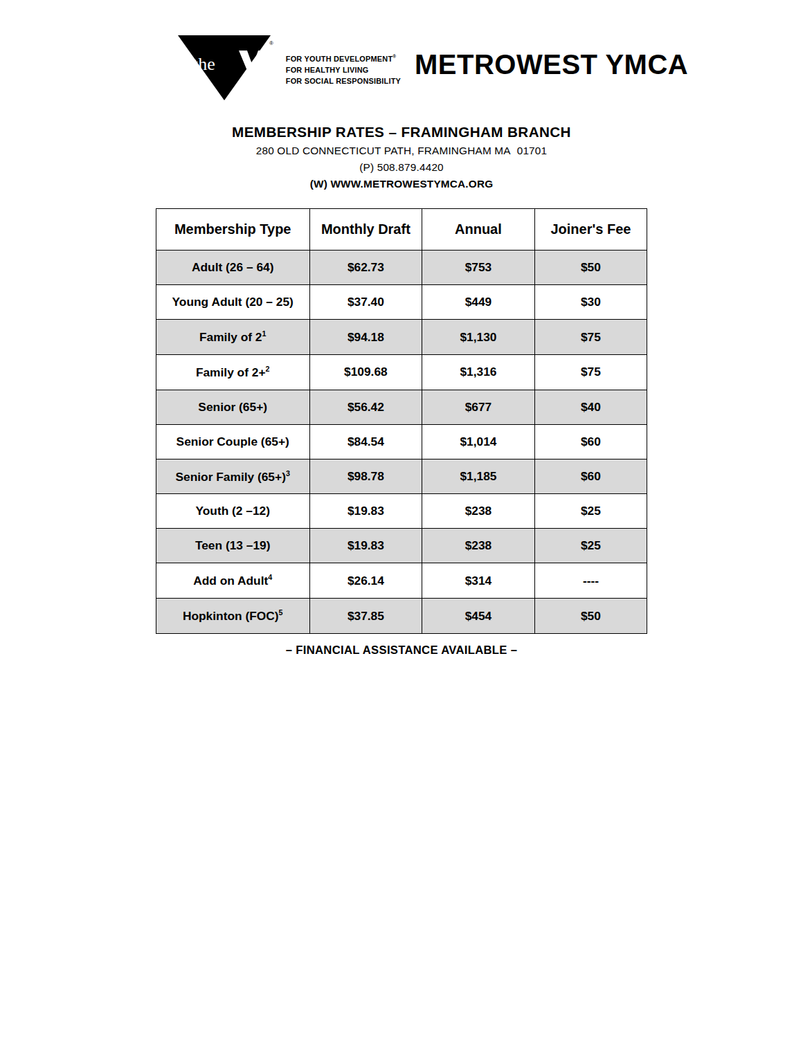the YMCA ®
For Youth Development®
For Healthy Living
For Social Responsibility
METROWEST YMCA
MEMBERSHIP RATES – FRAMINGHAM BRANCH
280 OLD CONNECTICUT PATH, FRAMINGHAM MA 01701
(P) 508.879.4420
(W) WWW.METROWESTYMCA.ORG
| Membership Type | Monthly Draft | Annual | Joiner's Fee |
| --- | --- | --- | --- |
| Adult (26 – 64) | $62.73 | $753 | $50 |
| Young Adult (20 – 25) | $37.40 | $449 | $30 |
| Family of 2 1 | $94.18 | $1,130 | $75 |
| Family of 2+ 2 | $109.68 | $1,316 | $75 |
| Senior (65+) | $56.42 | $677 | $40 |
| Senior Couple (65+) | $84.54 | $1,014 | $60 |
| Senior Family (65+) 3 | $98.78 | $1,185 | $60 |
| Youth (2 –12) | $19.83 | $238 | $25 |
| Teen (13 –19) | $19.83 | $238 | $25 |
| Add on Adult 4 | $26.14 | $314 | ---- |
| Hopkinton (FOC) 5 | $37.85 | $454 | $50 |
– FINANCIAL ASSISTANCE AVAILABLE –